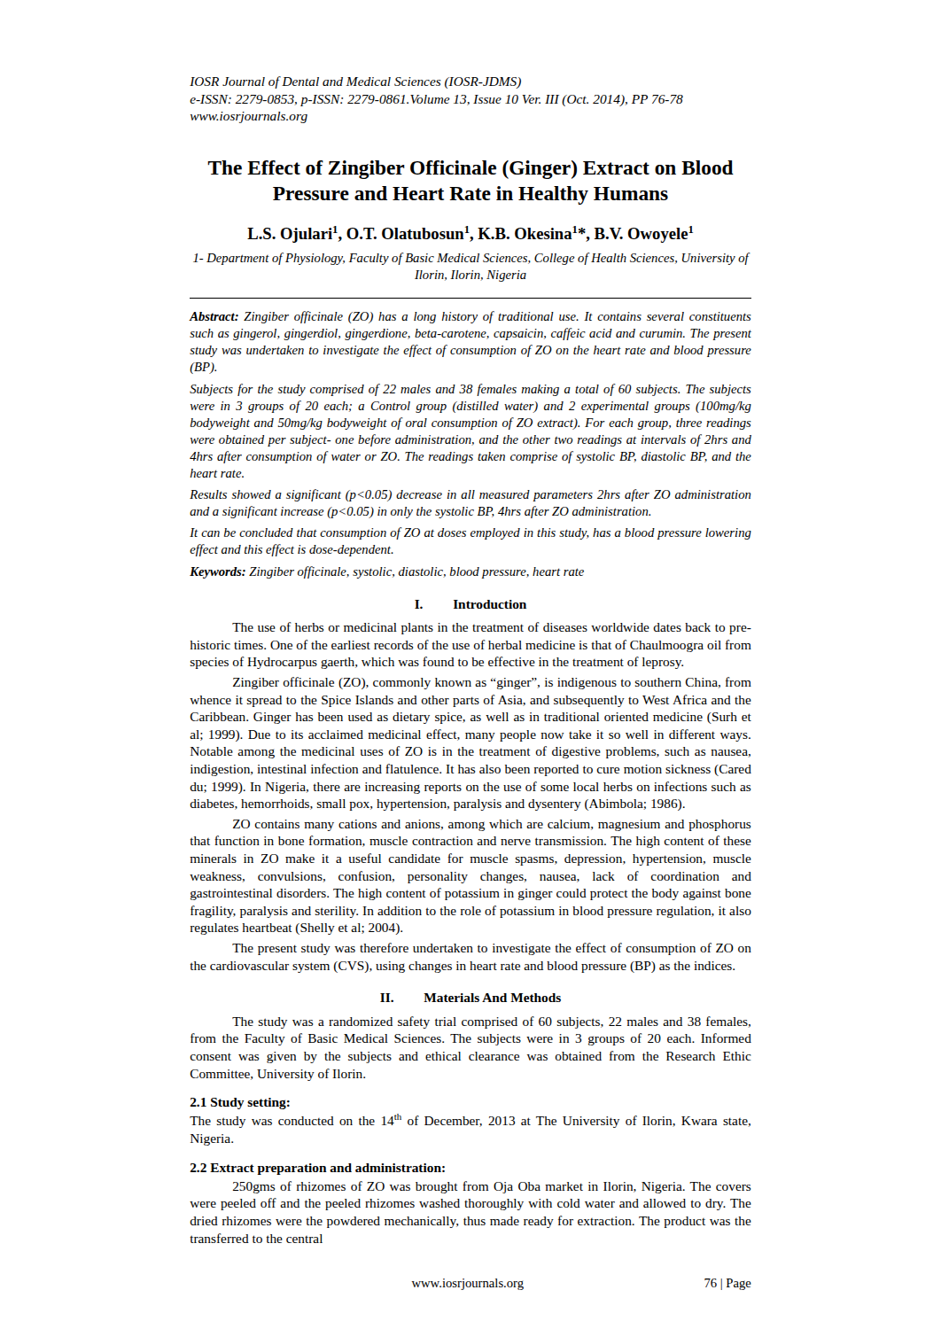IOSR Journal of Dental and Medical Sciences (IOSR-JDMS)
e-ISSN: 2279-0853, p-ISSN: 2279-0861.Volume 13, Issue 10 Ver. III (Oct. 2014), PP 76-78
www.iosrjournals.org
The Effect of Zingiber Officinale (Ginger) Extract on Blood
Pressure and Heart Rate in Healthy Humans
L.S. Ojulari1, O.T. Olatubosun1, K.B. Okesina1*, B.V. Owoyele1
1- Department of Physiology, Faculty of Basic Medical Sciences, College of Health Sciences, University of
Ilorin, Ilorin, Nigeria
Abstract: Zingiber officinale (ZO) has a long history of traditional use. It contains several constituents such as gingerol, gingerdiol, gingerdione, beta-carotene, capsaicin, caffeic acid and curumin. The present study was undertaken to investigate the effect of consumption of ZO on the heart rate and blood pressure (BP).
Subjects for the study comprised of 22 males and 38 females making a total of 60 subjects. The subjects were in 3 groups of 20 each; a Control group (distilled water) and 2 experimental groups (100mg/kg bodyweight and 50mg/kg bodyweight of oral consumption of ZO extract). For each group, three readings were obtained per subject- one before administration, and the other two readings at intervals of 2hrs and 4hrs after consumption of water or ZO. The readings taken comprise of systolic BP, diastolic BP, and the heart rate.
Results showed a significant (p<0.05) decrease in all measured parameters 2hrs after ZO administration and a significant increase (p<0.05) in only the systolic BP, 4hrs after ZO administration.
It can be concluded that consumption of ZO at doses employed in this study, has a blood pressure lowering effect and this effect is dose-dependent.
Keywords: Zingiber officinale, systolic, diastolic, blood pressure, heart rate
I. Introduction
The use of herbs or medicinal plants in the treatment of diseases worldwide dates back to pre-historic times. One of the earliest records of the use of herbal medicine is that of Chaulmoogra oil from species of Hydrocarpus gaerth, which was found to be effective in the treatment of leprosy.
Zingiber officinale (ZO), commonly known as “ginger”, is indigenous to southern China, from whence it spread to the Spice Islands and other parts of Asia, and subsequently to West Africa and the Caribbean. Ginger has been used as dietary spice, as well as in traditional oriented medicine (Surh et al; 1999). Due to its acclaimed medicinal effect, many people now take it so well in different ways. Notable among the medicinal uses of ZO is in the treatment of digestive problems, such as nausea, indigestion, intestinal infection and flatulence. It has also been reported to cure motion sickness (Cared du; 1999). In Nigeria, there are increasing reports on the use of some local herbs on infections such as diabetes, hemorrhoids, small pox, hypertension, paralysis and dysentery (Abimbola; 1986).
ZO contains many cations and anions, among which are calcium, magnesium and phosphorus that function in bone formation, muscle contraction and nerve transmission. The high content of these minerals in ZO make it a useful candidate for muscle spasms, depression, hypertension, muscle weakness, convulsions, confusion, personality changes, nausea, lack of coordination and gastrointestinal disorders. The high content of potassium in ginger could protect the body against bone fragility, paralysis and sterility. In addition to the role of potassium in blood pressure regulation, it also regulates heartbeat (Shelly et al; 2004).
The present study was therefore undertaken to investigate the effect of consumption of ZO on the cardiovascular system (CVS), using changes in heart rate and blood pressure (BP) as the indices.
II. Materials And Methods
The study was a randomized safety trial comprised of 60 subjects, 22 males and 38 females, from the Faculty of Basic Medical Sciences. The subjects were in 3 groups of 20 each. Informed consent was given by the subjects and ethical clearance was obtained from the Research Ethic Committee, University of Ilorin.
2.1 Study setting:
The study was conducted on the 14th of December, 2013 at The University of Ilorin, Kwara state, Nigeria.
2.2 Extract preparation and administration:
250gms of rhizomes of ZO was brought from Oja Oba market in Ilorin, Nigeria. The covers were peeled off and the peeled rhizomes washed thoroughly with cold water and allowed to dry. The dried rhizomes were the powdered mechanically, thus made ready for extraction. The product was the transferred to the central
www.iosrjournals.org
76 | Page